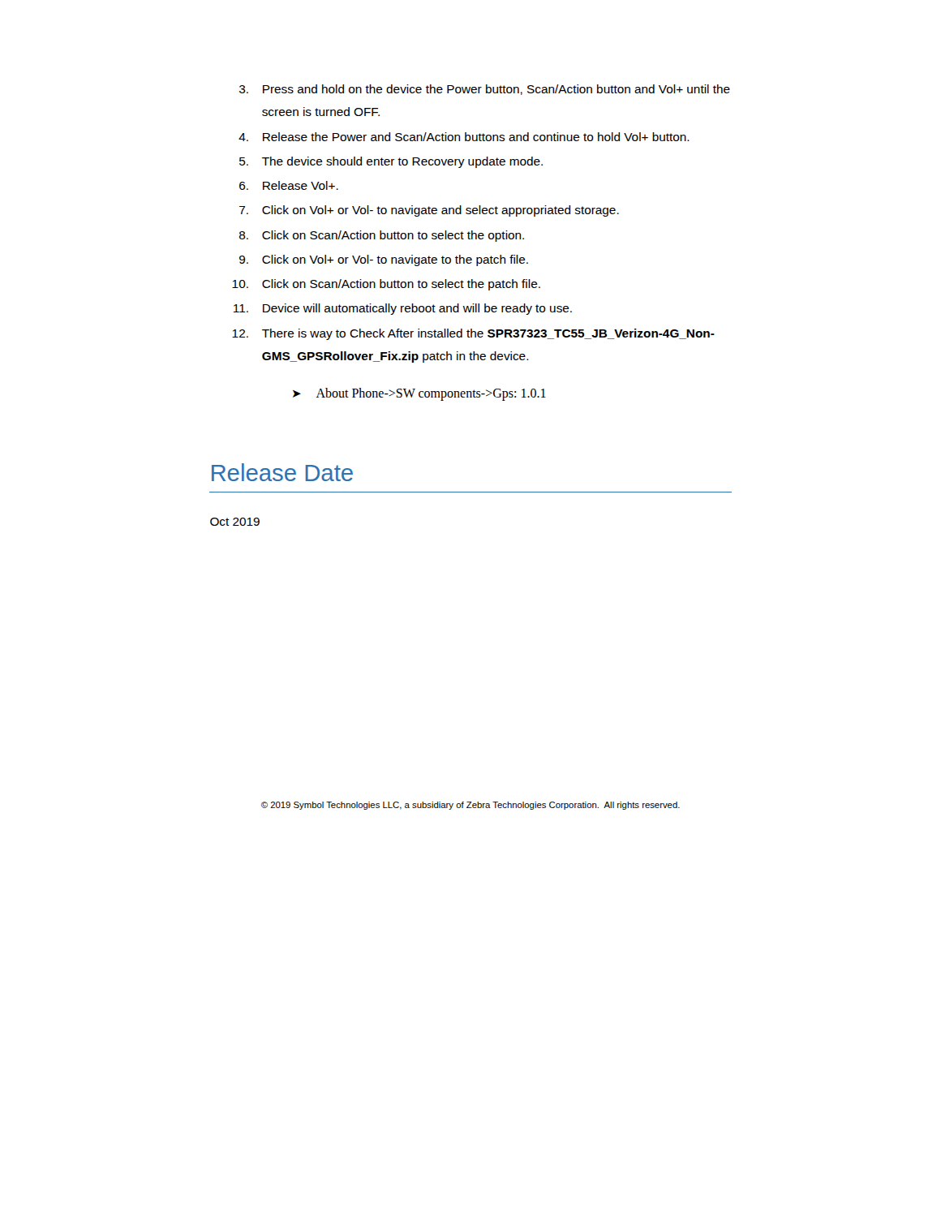Press and hold on the device the Power button, Scan/Action button and Vol+ until the screen is turned OFF.
Release the Power and Scan/Action buttons and continue to hold Vol+ button.
The device should enter to Recovery update mode.
Release Vol+.
Click on Vol+ or Vol- to navigate and select appropriated storage.
Click on Scan/Action button to select the option.
Click on Vol+ or Vol- to navigate to the patch file.
Click on Scan/Action button to select the patch file.
Device will automatically reboot and will be ready to use.
There is way to Check After installed the SPR37323_TC55_JB_Verizon-4G_Non-GMS_GPSRollover_Fix.zip patch in the device.
➤ About Phone->SW components->Gps: 1.0.1
Release Date
Oct 2019
© 2019 Symbol Technologies LLC, a subsidiary of Zebra Technologies Corporation. All rights reserved.